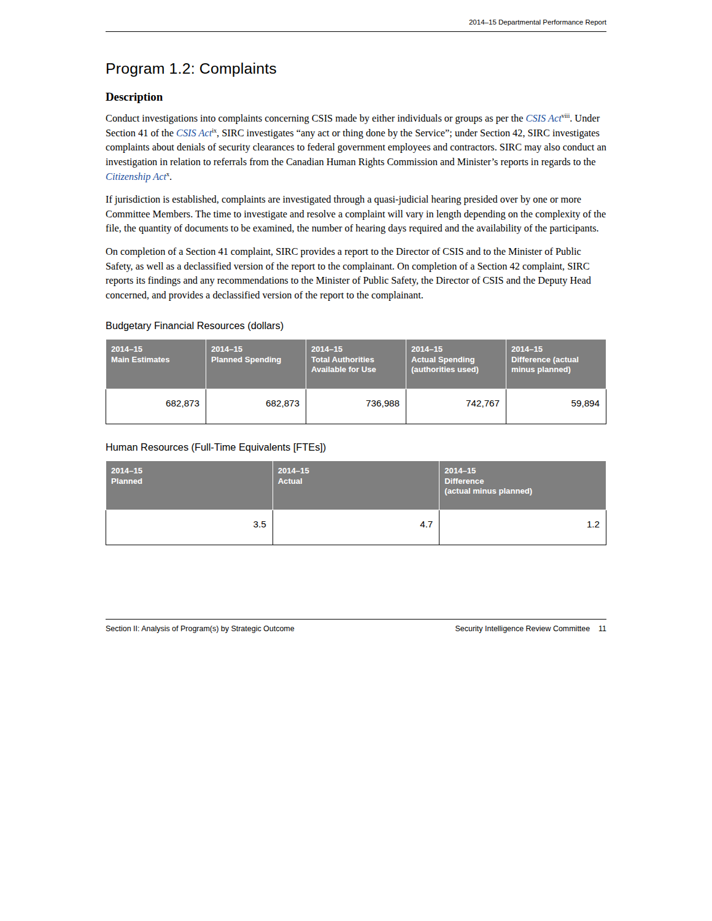2014–15 Departmental Performance Report
Program 1.2: Complaints
Description
Conduct investigations into complaints concerning CSIS made by either individuals or groups as per the CSIS Actviii. Under Section 41 of the CSIS Actix, SIRC investigates “any act or thing done by the Service”; under Section 42, SIRC investigates complaints about denials of security clearances to federal government employees and contractors. SIRC may also conduct an investigation in relation to referrals from the Canadian Human Rights Commission and Minister’s reports in regards to the Citizenship Actx.
If jurisdiction is established, complaints are investigated through a quasi-judicial hearing presided over by one or more Committee Members. The time to investigate and resolve a complaint will vary in length depending on the complexity of the file, the quantity of documents to be examined, the number of hearing days required and the availability of the participants.
On completion of a Section 41 complaint, SIRC provides a report to the Director of CSIS and to the Minister of Public Safety, as well as a declassified version of the report to the complainant. On completion of a Section 42 complaint, SIRC reports its findings and any recommendations to the Minister of Public Safety, the Director of CSIS and the Deputy Head concerned, and provides a declassified version of the report to the complainant.
Budgetary Financial Resources (dollars)
| 2014–15 Main Estimates | 2014–15 Planned Spending | 2014–15 Total Authorities Available for Use | 2014–15 Actual Spending (authorities used) | 2014–15 Difference (actual minus planned) |
| --- | --- | --- | --- | --- |
| 682,873 | 682,873 | 736,988 | 742,767 | 59,894 |
Human Resources (Full-Time Equivalents [FTEs])
| 2014–15 Planned | 2014–15 Actual | 2014–15 Difference (actual minus planned) |
| --- | --- | --- |
| 3.5 | 4.7 | 1.2 |
Section II: Analysis of Program(s) by Strategic Outcome
Security Intelligence Review Committee 11